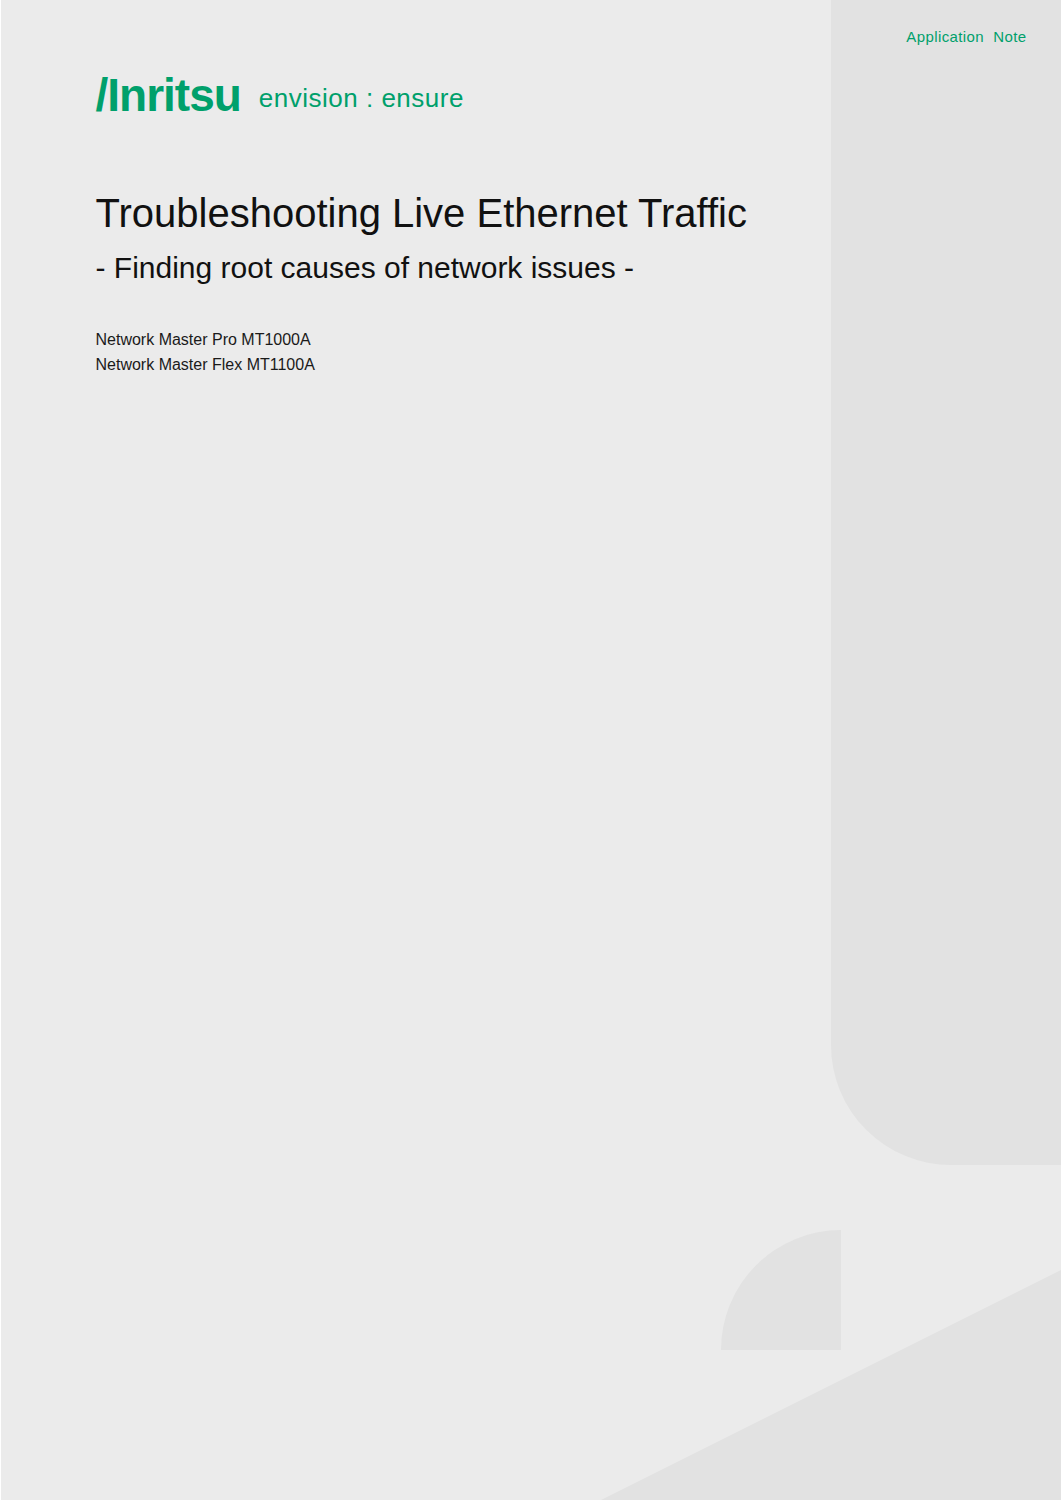Application Note
/Inritsu envision : ensure
Troubleshooting Live Ethernet Traffic
- Finding root causes of network issues -
Network Master Pro MT1000A
Network Master Flex MT1100A